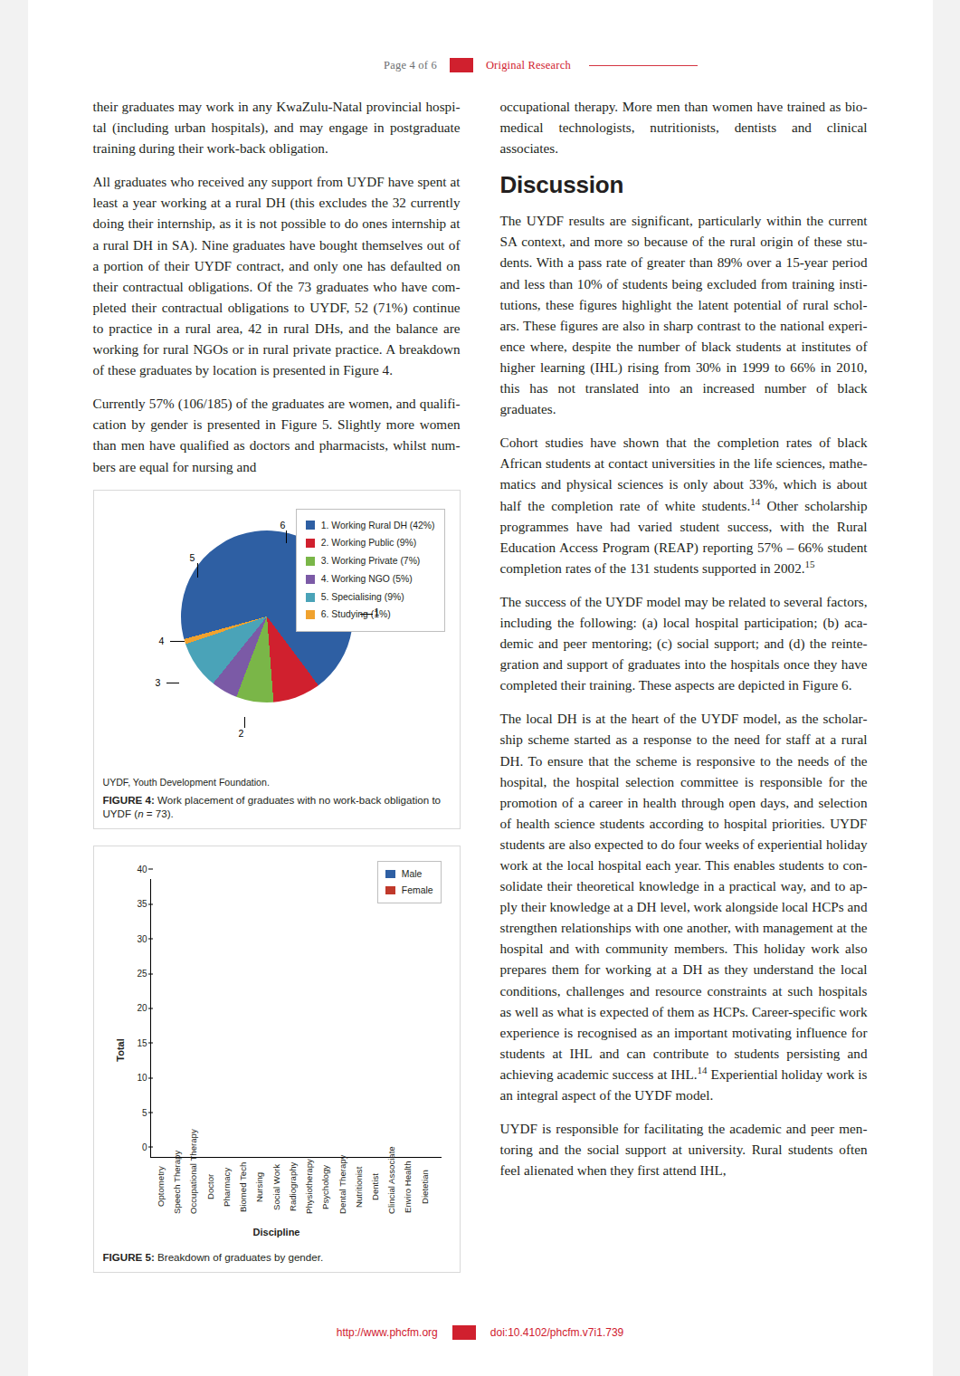Page 4 of 6 Original Research
their graduates may work in any KwaZulu-Natal provincial hospital (including urban hospitals), and may engage in postgraduate training during their work-back obligation.
All graduates who received any support from UYDF have spent at least a year working at a rural DH (this excludes the 32 currently doing their internship, as it is not possible to do ones internship at a rural DH in SA). Nine graduates have bought themselves out of a portion of their UYDF contract, and only one has defaulted on their contractual obligations. Of the 73 graduates who have completed their contractual obligations to UYDF, 52 (71%) continue to practice in a rural area, 42 in rural DHs, and the balance are working for rural NGOs or in rural private practice. A breakdown of these graduates by location is presented in Figure 4.
Currently 57% (106/185) of the graduates are women, and qualification by gender is presented in Figure 5. Slightly more women than men have qualified as doctors and pharmacists, whilst numbers are equal for nursing and
1. Working Rural DH (42%)
2. Working Public (9%)
3. Working Private (7%)
4. Working NGO (5%)
5. Specialising (9%)
6. Studying (1%)
1
2
3
4
5
6
UYDF, Youth Development Foundation.
FIGURE 4: Work placement of graduates with no work-back obligation to UYDF (n = 73).
Male
Female
Total
40
35
30
25
20
15
10
5
0
Optometry Speech Therapy Occupational Therapy Doctor Pharmacy Biomed Tech Nursing Social Work Radiography Physiotherapy Psychology Dental Therapy Nutritionist Dentist Clincial Associate Enviro Health Dietetian
Discipline
FIGURE 5: Breakdown of graduates by gender.
occupational therapy. More men than women have trained as biomedical technologists, nutritionists, dentists and clinical associates.
Discussion
The UYDF results are significant, particularly within the current SA context, and more so because of the rural origin of these students. With a pass rate of greater than 89% over a 15-year period and less than 10% of students being excluded from training institutions, these figures highlight the latent potential of rural scholars. These figures are also in sharp contrast to the national experience where, despite the number of black students at institutes of higher learning (IHL) rising from 30% in 1999 to 66% in 2010, this has not translated into an increased number of black graduates.
Cohort studies have shown that the completion rates of black African students at contact universities in the life sciences, mathematics and physical sciences is only about 33%, which is about half the completion rate of white students.14 Other scholarship programmes have had varied student success, with the Rural Education Access Program (REAP) reporting 57% – 66% student completion rates of the 131 students supported in 2002.15
The success of the UYDF model may be related to several factors, including the following: (a) local hospital participation; (b) academic and peer mentoring; (c) social support; and (d) the reintegration and support of graduates into the hospitals once they have completed their training. These aspects are depicted in Figure 6.
The local DH is at the heart of the UYDF model, as the scholarship scheme started as a response to the need for staff at a rural DH. To ensure that the scheme is responsive to the needs of the hospital, the hospital selection committee is responsible for the promotion of a career in health through open days, and selection of health science students according to hospital priorities. UYDF students are also expected to do four weeks of experiential holiday work at the local hospital each year. This enables students to consolidate their theoretical knowledge in a practical way, and to apply their knowledge at a DH level, work alongside local HCPs and strengthen relationships with one another, with management at the hospital and with community members. This holiday work also prepares them for working at a DH as they understand the local conditions, challenges and resource constraints at such hospitals as well as what is expected of them as HCPs. Career-specific work experience is recognised as an important motivating influence for students at IHL and can contribute to students persisting and achieving academic success at IHL.14 Experiential holiday work is an integral aspect of the UYDF model.
UYDF is responsible for facilitating the academic and peer mentoring and the social support at university. Rural students often feel alienated when they first attend IHL,
http://www.phcfm.org doi:10.4102/phcfm.v7i1.739